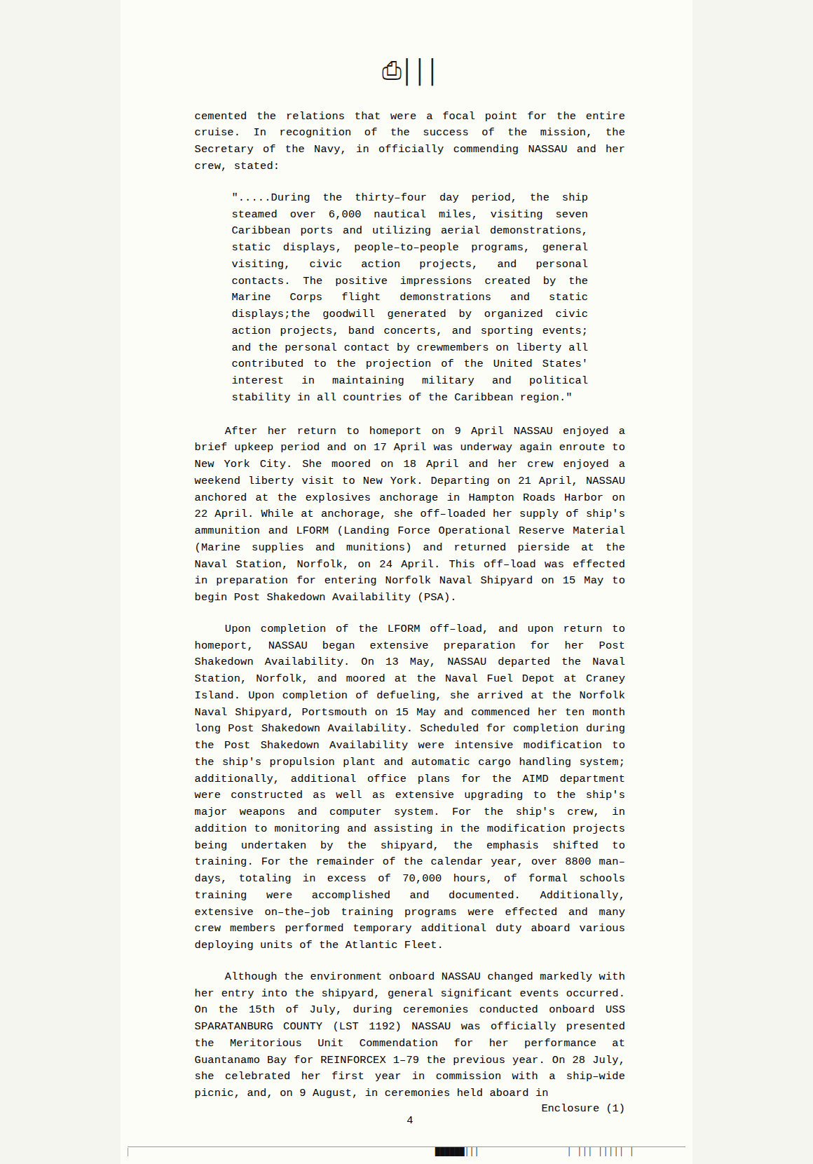⎙│││
cemented the relations that were a focal point for the entire cruise. In recognition of the success of the mission, the Secretary of the Navy, in officially commending NASSAU and her crew, stated:
".....During the thirty–four day period, the ship steamed over 6,000 nautical miles, visiting seven Caribbean ports and utilizing aerial demonstrations, static displays, people–to–people programs, general visiting, civic action projects, and personal contacts. The positive impressions created by the Marine Corps flight demonstrations and static displays;the goodwill generated by organized civic action projects, band concerts, and sporting events; and the personal contact by crewmembers on liberty all contributed to the projection of the United States' interest in maintaining military and political stability in all countries of the Caribbean region."
After her return to homeport on 9 April NASSAU enjoyed a brief upkeep period and on 17 April was underway again enroute to New York City. She moored on 18 April and her crew enjoyed a weekend liberty visit to New York. Departing on 21 April, NASSAU anchored at the explosives anchorage in Hampton Roads Harbor on 22 April. While at anchorage, she off–loaded her supply of ship's ammunition and LFORM (Landing Force Operational Reserve Material (Marine supplies and munitions) and returned pierside at the Naval Station, Norfolk, on 24 April. This off–load was effected in preparation for entering Norfolk Naval Shipyard on 15 May to begin Post Shakedown Availability (PSA).
Upon completion of the LFORM off–load, and upon return to homeport, NASSAU began extensive preparation for her Post Shakedown Availability. On 13 May, NASSAU departed the Naval Station, Norfolk, and moored at the Naval Fuel Depot at Craney Island. Upon completion of defueling, she arrived at the Norfolk Naval Shipyard, Portsmouth on 15 May and commenced her ten month long Post Shakedown Availability. Scheduled for completion during the Post Shakedown Availability were intensive modification to the ship's propulsion plant and automatic cargo handling system; additionally, additional office plans for the AIMD department were constructed as well as extensive upgrading to the ship's major weapons and computer system. For the ship's crew, in addition to monitoring and assisting in the modification projects being undertaken by the shipyard, the emphasis shifted to training. For the remainder of the calendar year, over 8800 man–days, totaling in excess of 70,000 hours, of formal schools training were accomplished and documented. Additionally, extensive on–the–job training programs were effected and many crew members performed temporary additional duty aboard various deploying units of the Atlantic Fleet.
Although the environment onboard NASSAU changed markedly with her entry into the shipyard, general significant events occurred. On the 15th of July, during ceremonies conducted onboard USS SPARATANBURG COUNTY (LST 1192) NASSAU was officially presented the Meritorious Unit Commendation for her performance at Guantanamo Bay for REINFORCEX 1–79 the previous year. On 28 July, she celebrated her first year in commission with a ship–wide picnic, and, on 9 August, in ceremonies held aboard in
4
Enclosure (1)
██████│││
│ │││ │││││ │